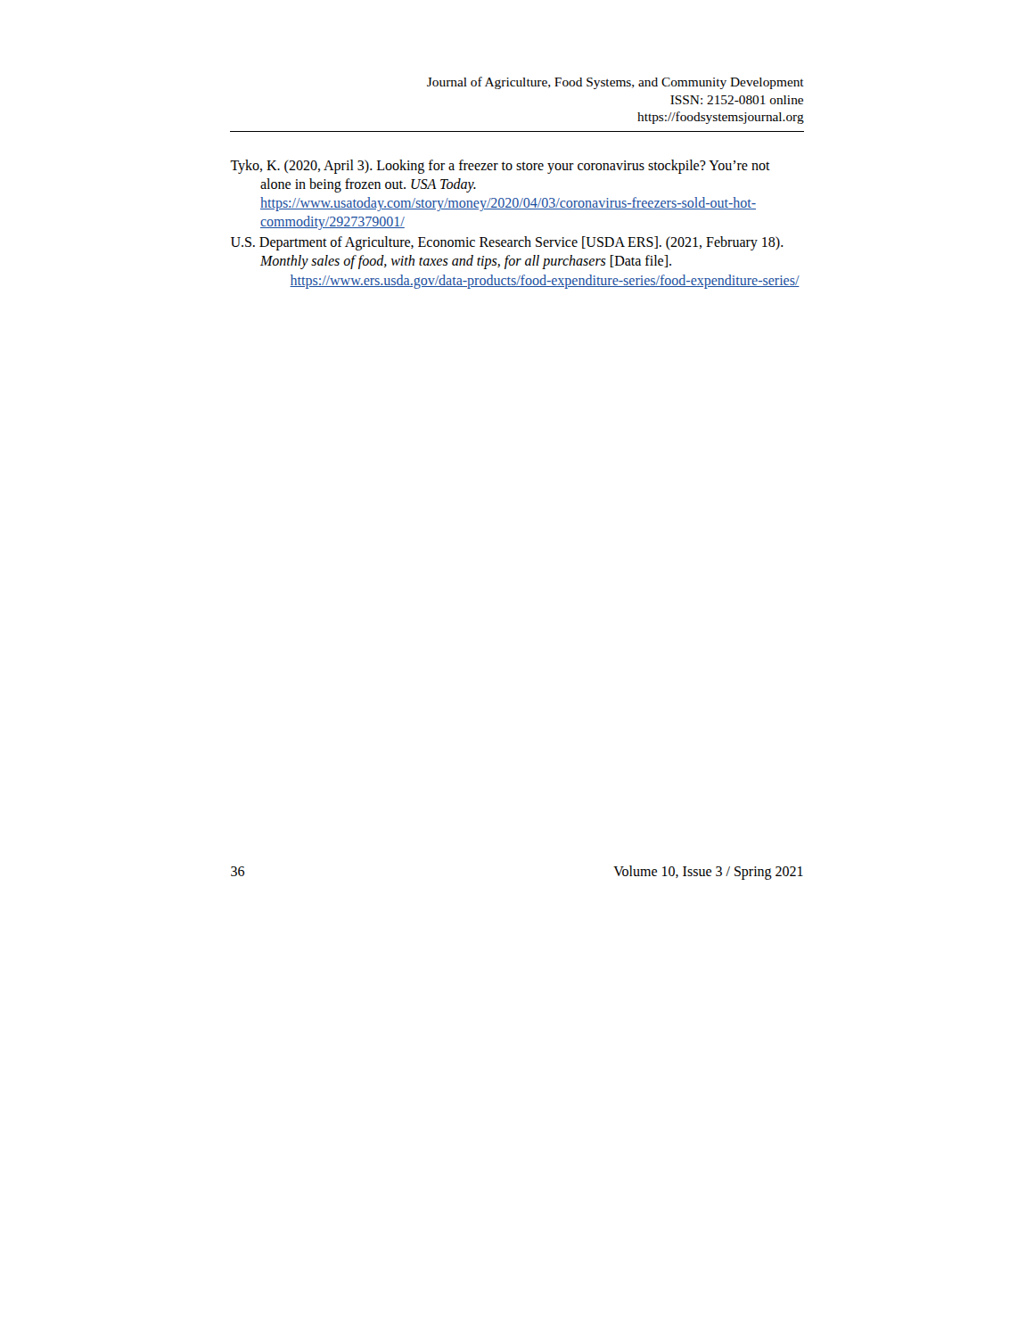Journal of Agriculture, Food Systems, and Community Development
ISSN: 2152-0801 online
https://foodsystemsjournal.org
Tyko, K. (2020, April 3). Looking for a freezer to store your coronavirus stockpile? You’re not alone in being frozen out. USA Today. https://www.usatoday.com/story/money/2020/04/03/coronavirus-freezers-sold-out-hot-commodity/2927379001/
U.S. Department of Agriculture, Economic Research Service [USDA ERS]. (2021, February 18). Monthly sales of food, with taxes and tips, for all purchasers [Data file].
https://www.ers.usda.gov/data-products/food-expenditure-series/food-expenditure-series/
36
Volume 10, Issue 3 / Spring 2021